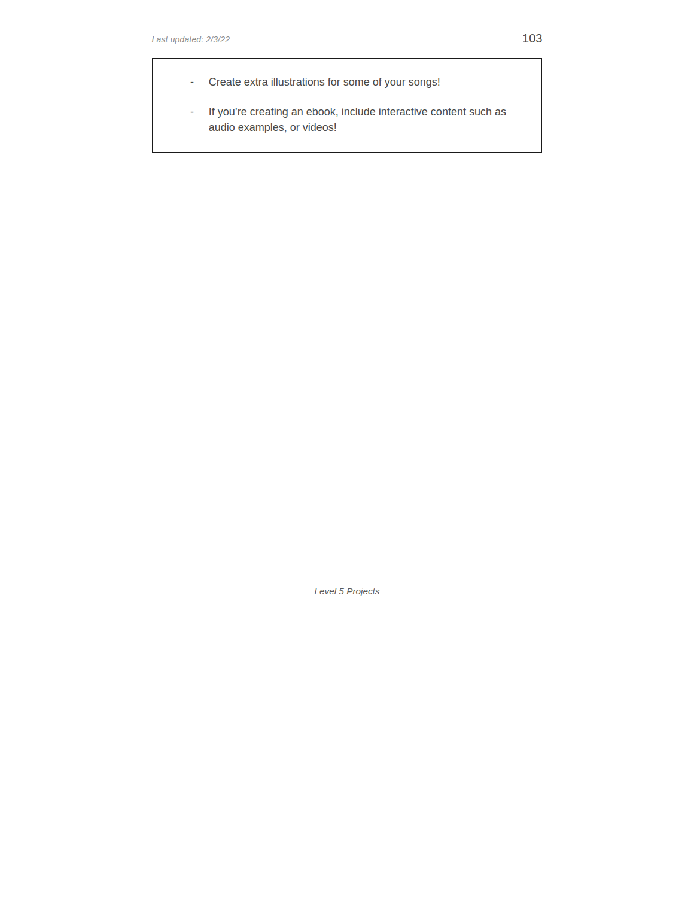Last updated: 2/3/22 103
Create extra illustrations for some of your songs!
If you’re creating an ebook, include interactive content such as audio examples, or videos!
Level 5 Projects